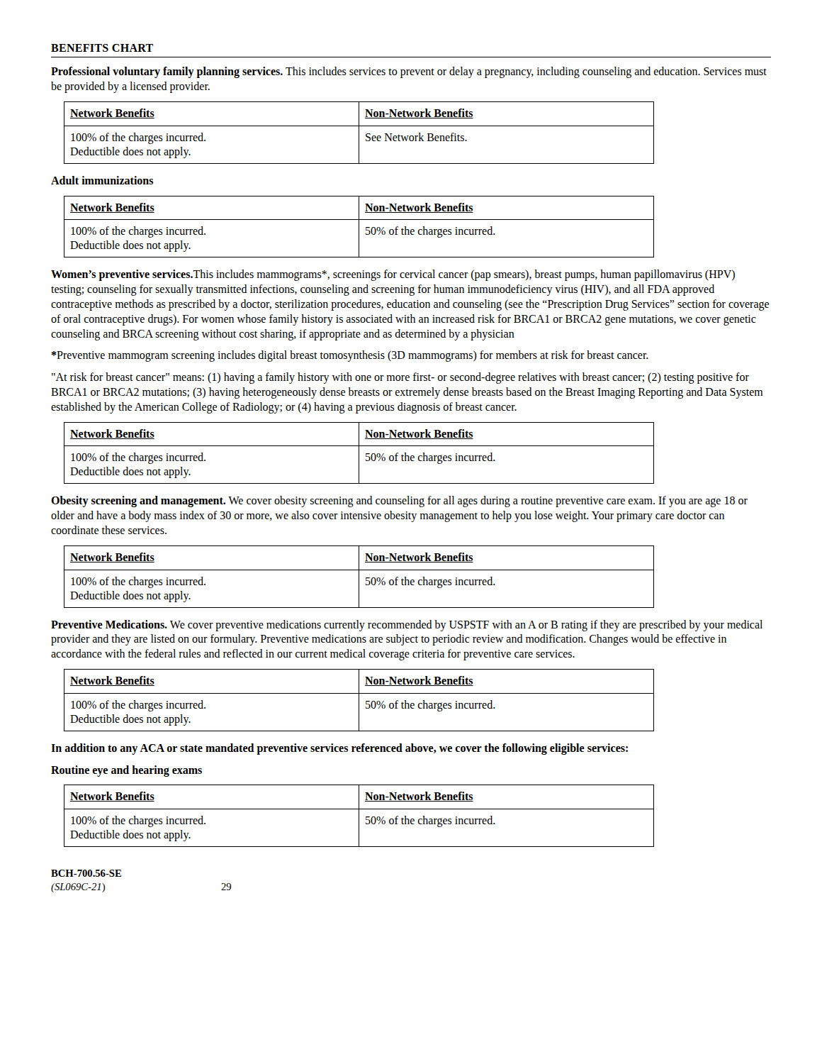BENEFITS CHART
Professional voluntary family planning services. This includes services to prevent or delay a pregnancy, including counseling and education. Services must be provided by a licensed provider.
| Network Benefits | Non-Network Benefits |
| --- | --- |
| 100% of the charges incurred. Deductible does not apply. | See Network Benefits. |
Adult immunizations
| Network Benefits | Non-Network Benefits |
| --- | --- |
| 100% of the charges incurred. Deductible does not apply. | 50% of the charges incurred. |
Women’s preventive services. This includes mammograms*, screenings for cervical cancer (pap smears), breast pumps, human papillomavirus (HPV) testing; counseling for sexually transmitted infections, counseling and screening for human immunodeficiency virus (HIV), and all FDA approved contraceptive methods as prescribed by a doctor, sterilization procedures, education and counseling (see the “Prescription Drug Services” section for coverage of oral contraceptive drugs). For women whose family history is associated with an increased risk for BRCA1 or BRCA2 gene mutations, we cover genetic counseling and BRCA screening without cost sharing, if appropriate and as determined by a physician
*Preventive mammogram screening includes digital breast tomosynthesis (3D mammograms) for members at risk for breast cancer.
"At risk for breast cancer" means: (1) having a family history with one or more first- or second-degree relatives with breast cancer; (2) testing positive for BRCA1 or BRCA2 mutations; (3) having heterogeneously dense breasts or extremely dense breasts based on the Breast Imaging Reporting and Data System established by the American College of Radiology; or (4) having a previous diagnosis of breast cancer.
| Network Benefits | Non-Network Benefits |
| --- | --- |
| 100% of the charges incurred. Deductible does not apply. | 50% of the charges incurred. |
Obesity screening and management. We cover obesity screening and counseling for all ages during a routine preventive care exam. If you are age 18 or older and have a body mass index of 30 or more, we also cover intensive obesity management to help you lose weight. Your primary care doctor can coordinate these services.
| Network Benefits | Non-Network Benefits |
| --- | --- |
| 100% of the charges incurred. Deductible does not apply. | 50% of the charges incurred. |
Preventive Medications. We cover preventive medications currently recommended by USPSTF with an A or B rating if they are prescribed by your medical provider and they are listed on our formulary. Preventive medications are subject to periodic review and modification. Changes would be effective in accordance with the federal rules and reflected in our current medical coverage criteria for preventive care services.
| Network Benefits | Non-Network Benefits |
| --- | --- |
| 100% of the charges incurred. Deductible does not apply. | 50% of the charges incurred. |
In addition to any ACA or state mandated preventive services referenced above, we cover the following eligible services:
Routine eye and hearing exams
| Network Benefits | Non-Network Benefits |
| --- | --- |
| 100% of the charges incurred. Deductible does not apply. | 50% of the charges incurred. |
BCH-700.56-SE
(SL069C-21)
29